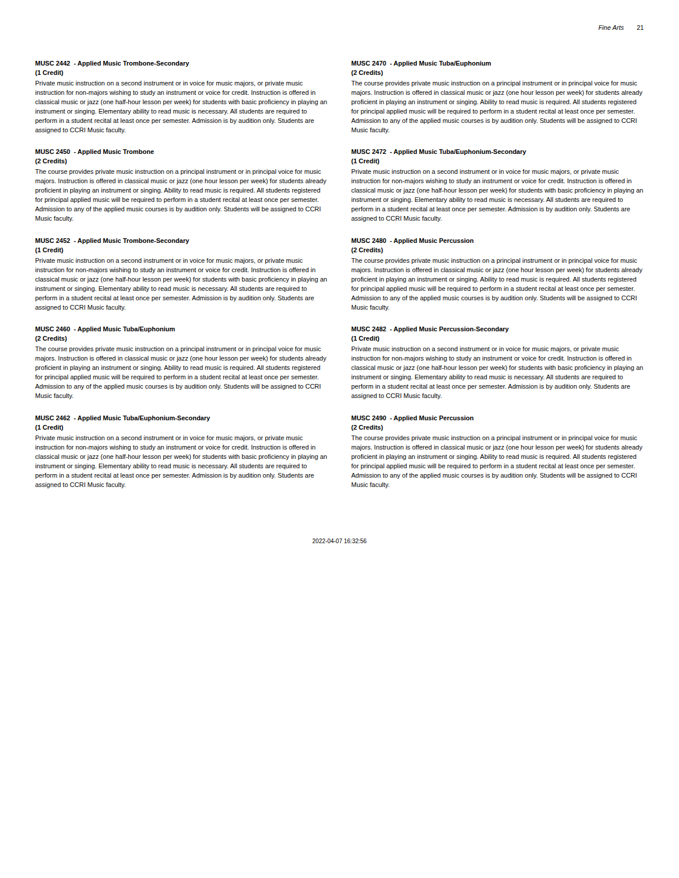Fine Arts 21
MUSC 2442 - Applied Music Trombone-Secondary
(1 Credit)
Private music instruction on a second instrument or in voice for music majors, or private music instruction for non-majors wishing to study an instrument or voice for credit. Instruction is offered in classical music or jazz (one half-hour lesson per week) for students with basic proficiency in playing an instrument or singing. Elementary ability to read music is necessary. All students are required to perform in a student recital at least once per semester. Admission is by audition only. Students are assigned to CCRI Music faculty.
MUSC 2450 - Applied Music Trombone
(2 Credits)
The course provides private music instruction on a principal instrument or in principal voice for music majors. Instruction is offered in classical music or jazz (one hour lesson per week) for students already proficient in playing an instrument or singing. Ability to read music is required. All students registered for principal applied music will be required to perform in a student recital at least once per semester. Admission to any of the applied music courses is by audition only. Students will be assigned to CCRI Music faculty.
MUSC 2452 - Applied Music Trombone-Secondary
(1 Credit)
Private music instruction on a second instrument or in voice for music majors, or private music instruction for non-majors wishing to study an instrument or voice for credit. Instruction is offered in classical music or jazz (one half-hour lesson per week) for students with basic proficiency in playing an instrument or singing. Elementary ability to read music is necessary. All students are required to perform in a student recital at least once per semester. Admission is by audition only. Students are assigned to CCRI Music faculty.
MUSC 2460 - Applied Music Tuba/Euphonium
(2 Credits)
The course provides private music instruction on a principal instrument or in principal voice for music majors. Instruction is offered in classical music or jazz (one hour lesson per week) for students already proficient in playing an instrument or singing. Ability to read music is required. All students registered for principal applied music will be required to perform in a student recital at least once per semester. Admission to any of the applied music courses is by audition only. Students will be assigned to CCRI Music faculty.
MUSC 2462 - Applied Music Tuba/Euphonium-Secondary
(1 Credit)
Private music instruction on a second instrument or in voice for music majors, or private music instruction for non-majors wishing to study an instrument or voice for credit. Instruction is offered in classical music or jazz (one half-hour lesson per week) for students with basic proficiency in playing an instrument or singing. Elementary ability to read music is necessary. All students are required to perform in a student recital at least once per semester. Admission is by audition only. Students are assigned to CCRI Music faculty.
MUSC 2470 - Applied Music Tuba/Euphonium
(2 Credits)
The course provides private music instruction on a principal instrument or in principal voice for music majors. Instruction is offered in classical music or jazz (one hour lesson per week) for students already proficient in playing an instrument or singing. Ability to read music is required. All students registered for principal applied music will be required to perform in a student recital at least once per semester. Admission to any of the applied music courses is by audition only. Students will be assigned to CCRI Music faculty.
MUSC 2472 - Applied Music Tuba/Euphonium-Secondary
(1 Credit)
Private music instruction on a second instrument or in voice for music majors, or private music instruction for non-majors wishing to study an instrument or voice for credit. Instruction is offered in classical music or jazz (one half-hour lesson per week) for students with basic proficiency in playing an instrument or singing. Elementary ability to read music is necessary. All students are required to perform in a student recital at least once per semester. Admission is by audition only. Students are assigned to CCRI Music faculty.
MUSC 2480 - Applied Music Percussion
(2 Credits)
The course provides private music instruction on a principal instrument or in principal voice for music majors. Instruction is offered in classical music or jazz (one hour lesson per week) for students already proficient in playing an instrument or singing. Ability to read music is required. All students registered for principal applied music will be required to perform in a student recital at least once per semester. Admission to any of the applied music courses is by audition only. Students will be assigned to CCRI Music faculty.
MUSC 2482 - Applied Music Percussion-Secondary
(1 Credit)
Private music instruction on a second instrument or in voice for music majors, or private music instruction for non-majors wishing to study an instrument or voice for credit. Instruction is offered in classical music or jazz (one half-hour lesson per week) for students with basic proficiency in playing an instrument or singing. Elementary ability to read music is necessary. All students are required to perform in a student recital at least once per semester. Admission is by audition only. Students are assigned to CCRI Music faculty.
MUSC 2490 - Applied Music Percussion
(2 Credits)
The course provides private music instruction on a principal instrument or in principal voice for music majors. Instruction is offered in classical music or jazz (one hour lesson per week) for students already proficient in playing an instrument or singing. Ability to read music is required. All students registered for principal applied music will be required to perform in a student recital at least once per semester. Admission to any of the applied music courses is by audition only. Students will be assigned to CCRI Music faculty.
2022-04-07 16:32:56